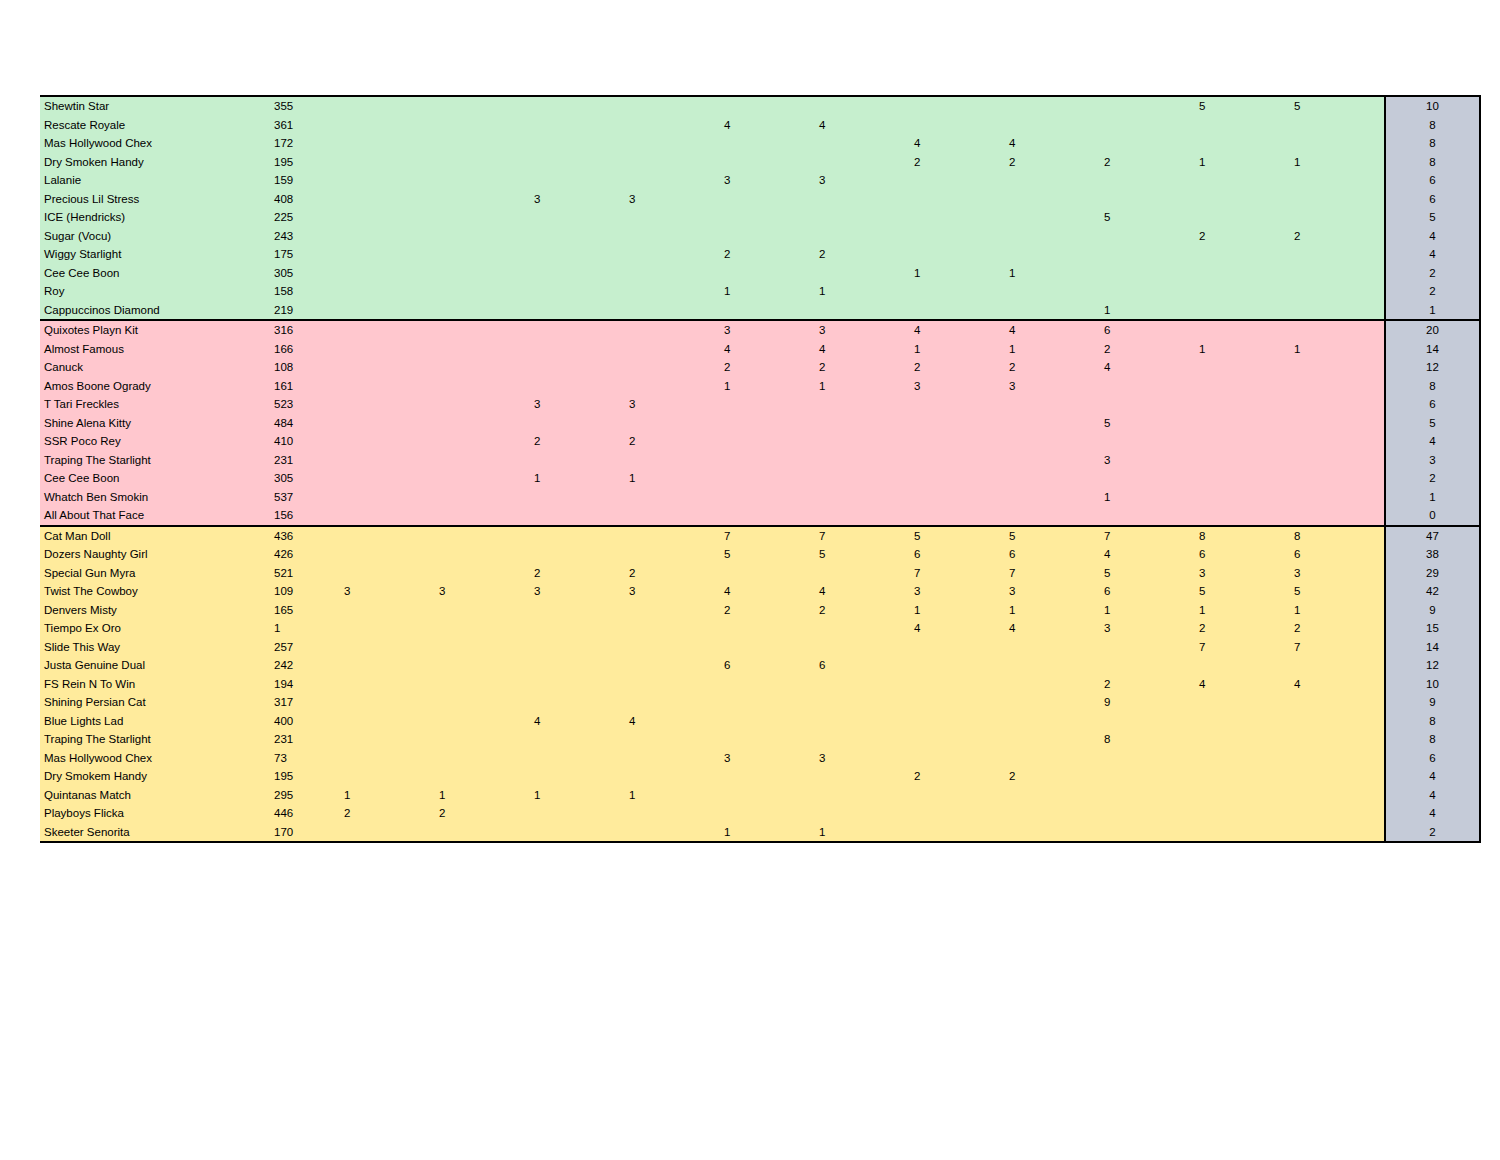| Shewtin Star | 355 | | | | | | | | | | 5 | 5 | 10 |
| Rescate Royale | 361 | | | | | 4 | 4 | | | | | | 8 |
| Mas Hollywood Chex | 172 | | | | | | | 4 | 4 | | | | 8 |
| Dry Smoken Handy | 195 | | | | | | | 2 | 2 | 2 | 1 | 1 | 8 |
| Lalanie | 159 | | | | | 3 | 3 | | | | | | 6 |
| Precious Lil Stress | 408 | | | 3 | 3 | | | | | | | | 6 |
| ICE (Hendricks) | 225 | | | | | | | | | 5 | | | 5 |
| Sugar (Vocu) | 243 | | | | | | | | | | 2 | 2 | 4 |
| Wiggy Starlight | 175 | | | | | 2 | 2 | | | | | | 4 |
| Cee Cee Boon | 305 | | | | | | | 1 | 1 | | | | 2 |
| Roy | 158 | | | | | 1 | 1 | | | | | | 2 |
| Cappuccinos Diamond | 219 | | | | | | | | | 1 | | | 1 |
| Quixotes Playn Kit | 316 | | | | | 3 | 3 | 4 | 4 | 6 | | | 20 |
| Almost Famous | 166 | | | | | 4 | 4 | 1 | 1 | 2 | 1 | 1 | 14 |
| Canuck | 108 | | | | | 2 | 2 | 2 | 2 | 4 | | | 12 |
| Amos Boone Ogrady | 161 | | | | | 1 | 1 | 3 | 3 | | | | 8 |
| T Tari Freckles | 523 | | | 3 | 3 | | | | | | | | 6 |
| Shine Alena Kitty | 484 | | | | | | | | | 5 | | | 5 |
| SSR Poco Rey | 410 | | | 2 | 2 | | | | | | | | 4 |
| Traping The Starlight | 231 | | | | | | | | | 3 | | | 3 |
| Cee Cee Boon | 305 | | | 1 | 1 | | | | | | | | 2 |
| Whatch Ben Smokin | 537 | | | | | | | | | 1 | | | 1 |
| All About That Face | 156 | | | | | | | | | | | | 0 |
| Cat Man Doll | 436 | | | | | 7 | 7 | 5 | 5 | 7 | 8 | 8 | 47 |
| Dozers Naughty Girl | 426 | | | | | 5 | 5 | 6 | 6 | 4 | 6 | 6 | 38 |
| Special Gun Myra | 521 | | | 2 | 2 | | | 7 | 7 | 5 | 3 | 3 | 29 |
| Twist The Cowboy | 109 | 3 | 3 | 3 | 3 | 4 | 4 | 3 | 3 | 6 | 5 | 5 | 42 |
| Denvers Misty | 165 | | | | | 2 | 2 | 1 | 1 | 1 | 1 | 1 | 9 |
| Tiempo Ex Oro | 1 | | | | | | | 4 | 4 | 3 | 2 | 2 | 15 |
| Slide This Way | 257 | | | | | | | | | | 7 | 7 | 14 |
| Justa Genuine Dual | 242 | | | | | 6 | 6 | | | | | | 12 |
| FS Rein N To Win | 194 | | | | | | | | | 2 | 4 | 4 | 10 |
| Shining Persian Cat | 317 | | | | | | | | | 9 | | | 9 |
| Blue Lights Lad | 400 | | | 4 | 4 | | | | | | | | 8 |
| Traping The Starlight | 231 | | | | | | | | | 8 | | | 8 |
| Mas Hollywood Chex | 73 | | | | | 3 | 3 | | | | | | 6 |
| Dry Smokem Handy | 195 | | | | | | | 2 | 2 | | | | 4 |
| Quintanas Match | 295 | 1 | 1 | 1 | 1 | | | | | | | | 4 |
| Playboys Flicka | 446 | 2 | 2 | | | | | | | | | | 4 |
| Skeeter Senorita | 170 | | | | | 1 | 1 | | | | | | 2 |